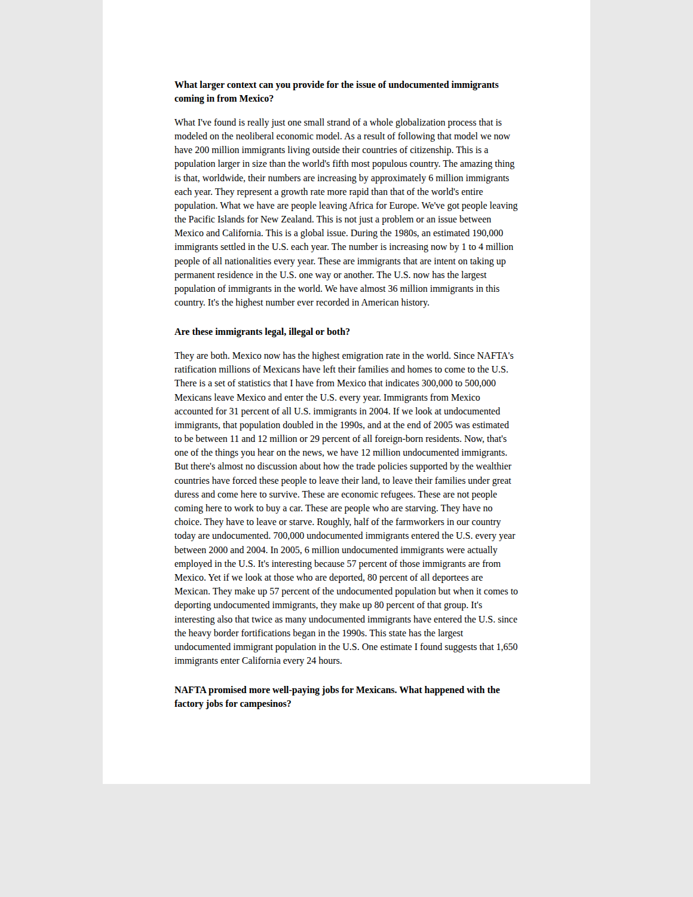What larger context can you provide for the issue of undocumented immigrants coming in from Mexico?
What I've found is really just one small strand of a whole globalization process that is modeled on the neoliberal economic model. As a result of following that model we now have 200 million immigrants living outside their countries of citizenship. This is a population larger in size than the world's fifth most populous country. The amazing thing is that, worldwide, their numbers are increasing by approximately 6 million immigrants each year. They represent a growth rate more rapid than that of the world's entire population. What we have are people leaving Africa for Europe. We've got people leaving the Pacific Islands for New Zealand. This is not just a problem or an issue between Mexico and California. This is a global issue. During the 1980s, an estimated 190,000 immigrants settled in the U.S. each year. The number is increasing now by 1 to 4 million people of all nationalities every year. These are immigrants that are intent on taking up permanent residence in the U.S. one way or another. The U.S. now has the largest population of immigrants in the world. We have almost 36 million immigrants in this country. It's the highest number ever recorded in American history.
Are these immigrants legal, illegal or both?
They are both. Mexico now has the highest emigration rate in the world. Since NAFTA's ratification millions of Mexicans have left their families and homes to come to the U.S. There is a set of statistics that I have from Mexico that indicates 300,000 to 500,000 Mexicans leave Mexico and enter the U.S. every year. Immigrants from Mexico accounted for 31 percent of all U.S. immigrants in 2004. If we look at undocumented immigrants, that population doubled in the 1990s, and at the end of 2005 was estimated to be between 11 and 12 million or 29 percent of all foreign-born residents. Now, that's one of the things you hear on the news, we have 12 million undocumented immigrants. But there's almost no discussion about how the trade policies supported by the wealthier countries have forced these people to leave their land, to leave their families under great duress and come here to survive. These are economic refugees. These are not people coming here to work to buy a car. These are people who are starving. They have no choice. They have to leave or starve. Roughly, half of the farmworkers in our country today are undocumented. 700,000 undocumented immigrants entered the U.S. every year between 2000 and 2004. In 2005, 6 million undocumented immigrants were actually employed in the U.S. It's interesting because 57 percent of those immigrants are from Mexico. Yet if we look at those who are deported, 80 percent of all deportees are Mexican. They make up 57 percent of the undocumented population but when it comes to deporting undocumented immigrants, they make up 80 percent of that group. It's interesting also that twice as many undocumented immigrants have entered the U.S. since the heavy border fortifications began in the 1990s. This state has the largest undocumented immigrant population in the U.S. One estimate I found suggests that 1,650 immigrants enter California every 24 hours.
NAFTA promised more well-paying jobs for Mexicans. What happened with the factory jobs for campesinos?